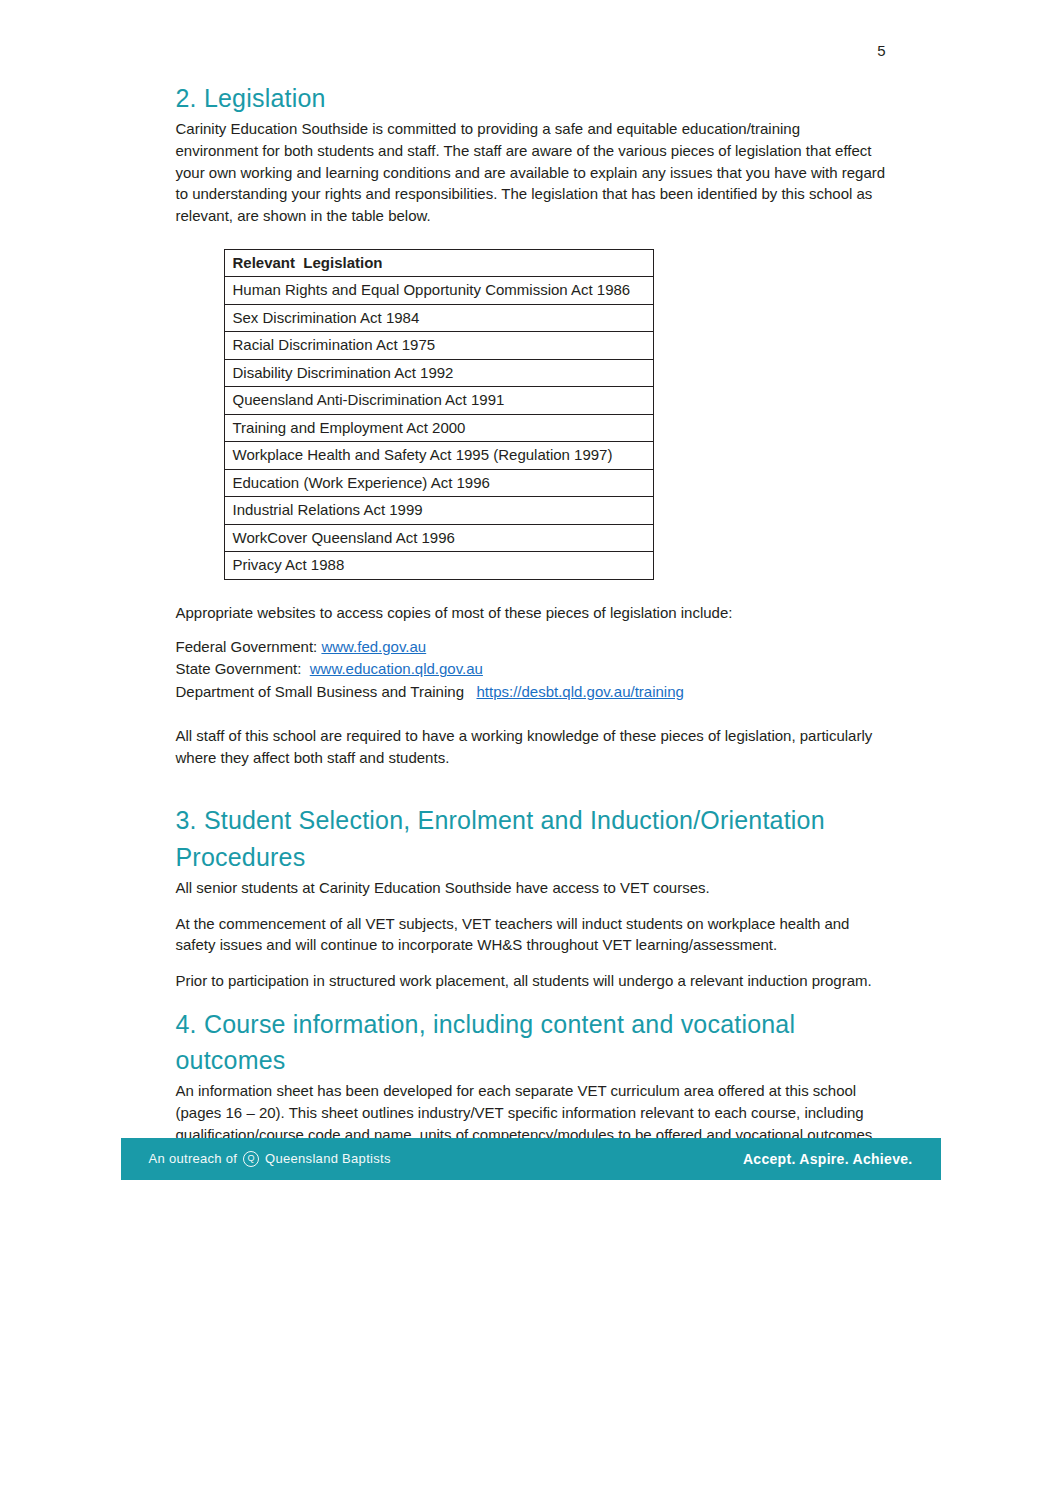5
2. Legislation
Carinity Education Southside is committed to providing a safe and equitable education/training environment for both students and staff. The staff are aware of the various pieces of legislation that effect your own working and learning conditions and are available to explain any issues that you have with regard to understanding your rights and responsibilities. The legislation that has been identified by this school as relevant, are shown in the table below.
| Relevant Legislation |
| --- |
| Human Rights and Equal Opportunity Commission Act 1986 |
| Sex Discrimination Act 1984 |
| Racial Discrimination Act 1975 |
| Disability Discrimination Act 1992 |
| Queensland Anti-Discrimination Act 1991 |
| Training and Employment Act 2000 |
| Workplace Health and Safety Act 1995 (Regulation 1997) |
| Education (Work Experience) Act 1996 |
| Industrial Relations Act 1999 |
| WorkCover Queensland Act 1996 |
| Privacy Act 1988 |
Appropriate websites to access copies of most of these pieces of legislation include:
Federal Government: www.fed.gov.au
State Government: www.education.qld.gov.au
Department of Small Business and Training https://desbt.qld.gov.au/training
All staff of this school are required to have a working knowledge of these pieces of legislation, particularly where they affect both staff and students.
3. Student Selection, Enrolment and Induction/Orientation Procedures
All senior students at Carinity Education Southside have access to VET courses.
At the commencement of all VET subjects, VET teachers will induct students on workplace health and safety issues and will continue to incorporate WH&S throughout VET learning/assessment.
Prior to participation in structured work placement, all students will undergo a relevant induction program.
4. Course information, including content and vocational outcomes
An information sheet has been developed for each separate VET curriculum area offered at this school (pages 16 – 20). This sheet outlines industry/VET specific information relevant to each course, including qualification/course code and name, units of competency/modules to be offered and vocational outcomes.
An outreach of Q Queensland Baptists
Accept. Aspire. Achieve.